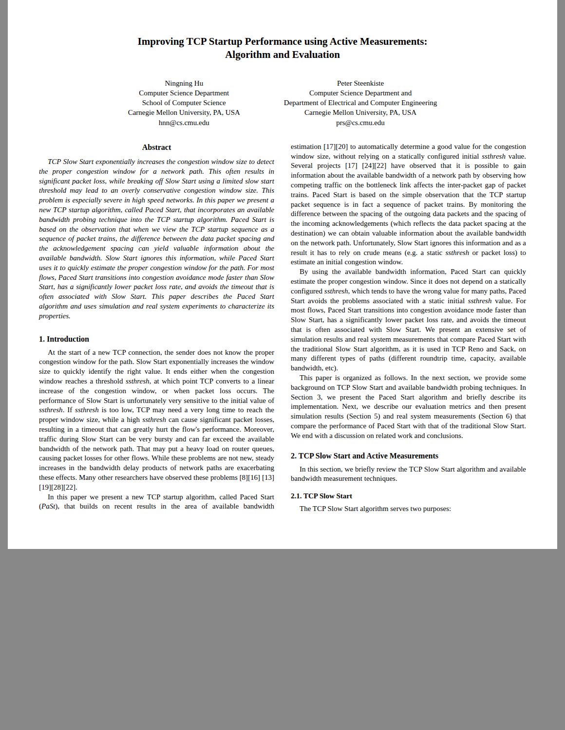Improving TCP Startup Performance using Active Measurements:
Algorithm and Evaluation
Ningning Hu
Computer Science Department
School of Computer Science
Carnegie Mellon University, PA, USA
hnn@cs.cmu.edu
Peter Steenkiste
Computer Science Department and
Department of Electrical and Computer Engineering
Carnegie Mellon University, PA, USA
prs@cs.cmu.edu
Abstract
TCP Slow Start exponentially increases the congestion window size to detect the proper congestion window for a network path. This often results in significant packet loss, while breaking off Slow Start using a limited slow start threshold may lead to an overly conservative congestion window size. This problem is especially severe in high speed networks. In this paper we present a new TCP startup algorithm, called Paced Start, that incorporates an available bandwidth probing technique into the TCP startup algorithm. Paced Start is based on the observation that when we view the TCP startup sequence as a sequence of packet trains, the difference between the data packet spacing and the acknowledgement spacing can yield valuable information about the available bandwidth. Slow Start ignores this information, while Paced Start uses it to quickly estimate the proper congestion window for the path. For most flows, Paced Start transitions into congestion avoidance mode faster than Slow Start, has a significantly lower packet loss rate, and avoids the timeout that is often associated with Slow Start. This paper describes the Paced Start algorithm and uses simulation and real system experiments to characterize its properties.
1. Introduction
At the start of a new TCP connection, the sender does not know the proper congestion window for the path. Slow Start exponentially increases the window size to quickly identify the right value. It ends either when the congestion window reaches a threshold ssthresh, at which point TCP converts to a linear increase of the congestion window, or when packet loss occurs. The performance of Slow Start is unfortunately very sensitive to the initial value of ssthresh. If ssthresh is too low, TCP may need a very long time to reach the proper window size, while a high ssthresh can cause significant packet losses, resulting in a timeout that can greatly hurt the flow's performance. Moreover, traffic during Slow Start can be very bursty and can far exceed the available bandwidth of the network path. That may put a heavy load on router queues, causing packet losses for other flows. While these problems are not new, steady increases in the bandwidth delay products of network paths are exacerbating these effects. Many other researchers have observed these problems [8][16] [13][19][28][22].
In this paper we present a new TCP startup algorithm, called Paced Start (PaSt), that builds on recent results in the area of available bandwidth estimation [17][20] to automatically determine a good value for the congestion window size, without relying on a statically configured initial ssthresh value. Several projects [17] [24][22] have observed that it is possible to gain information about the available bandwidth of a network path by observing how competing traffic on the bottleneck link affects the inter-packet gap of packet trains. Paced Start is based on the simple observation that the TCP startup packet sequence is in fact a sequence of packet trains. By monitoring the difference between the spacing of the outgoing data packets and the spacing of the incoming acknowledgements (which reflects the data packet spacing at the destination) we can obtain valuable information about the available bandwidth on the network path. Unfortunately, Slow Start ignores this information and as a result it has to rely on crude means (e.g. a static ssthresh or packet loss) to estimate an initial congestion window.
By using the available bandwidth information, Paced Start can quickly estimate the proper congestion window. Since it does not depend on a statically configured ssthresh, which tends to have the wrong value for many paths, Paced Start avoids the problems associated with a static initial ssthresh value. For most flows, Paced Start transitions into congestion avoidance mode faster than Slow Start, has a significantly lower packet loss rate, and avoids the timeout that is often associated with Slow Start. We present an extensive set of simulation results and real system measurements that compare Paced Start with the traditional Slow Start algorithm, as it is used in TCP Reno and Sack, on many different types of paths (different roundtrip time, capacity, available bandwidth, etc).
This paper is organized as follows. In the next section, we provide some background on TCP Slow Start and available bandwidth probing techniques. In Section 3, we present the Paced Start algorithm and briefly describe its implementation. Next, we describe our evaluation metrics and then present simulation results (Section 5) and real system measurements (Section 6) that compare the performance of Paced Start with that of the traditional Slow Start. We end with a discussion on related work and conclusions.
2. TCP Slow Start and Active Measurements
In this section, we briefly review the TCP Slow Start algorithm and available bandwidth measurement techniques.
2.1. TCP Slow Start
The TCP Slow Start algorithm serves two purposes: